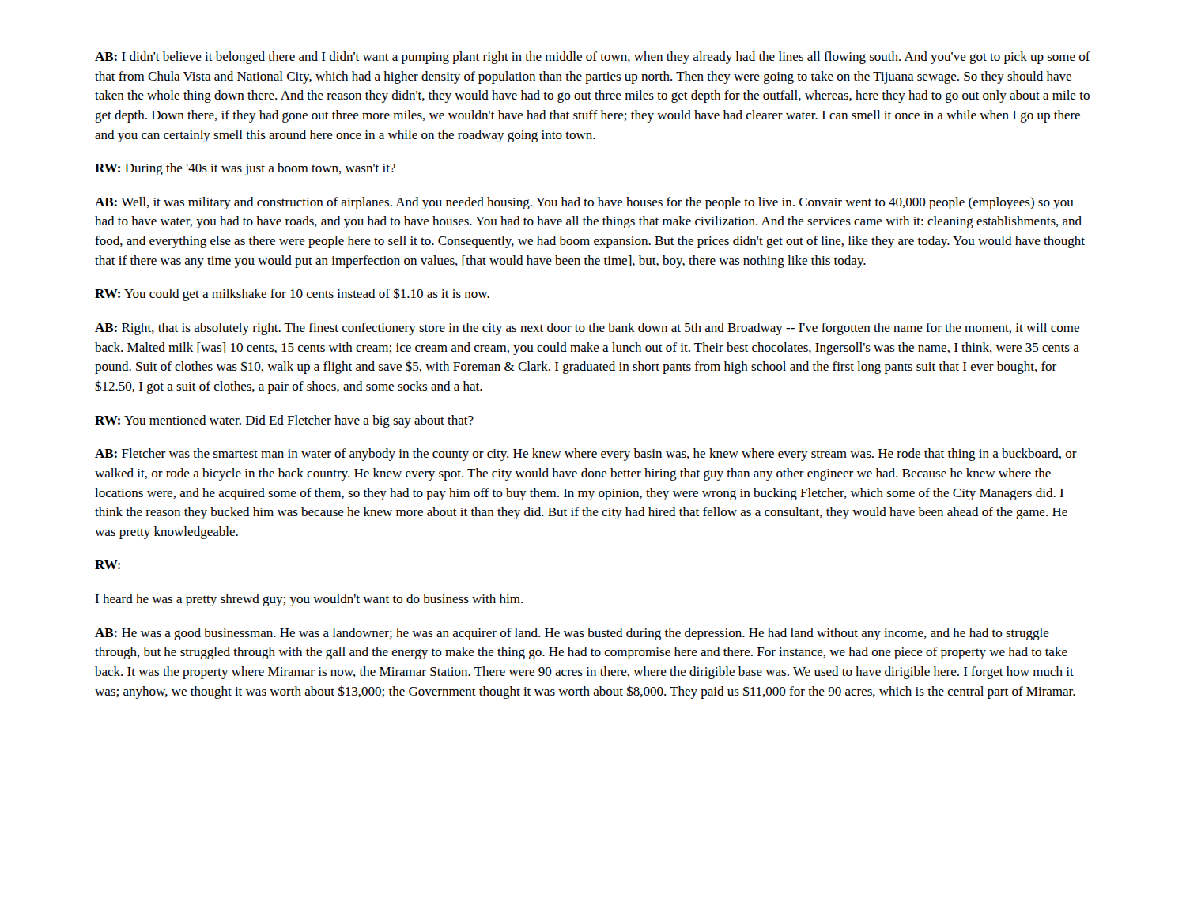AB: I didn't believe it belonged there and I didn't want a pumping plant right in the middle of town, when they already had the lines all flowing south. And you've got to pick up some of that from Chula Vista and National City, which had a higher density of population than the parties up north. Then they were going to take on the Tijuana sewage. So they should have taken the whole thing down there. And the reason they didn't, they would have had to go out three miles to get depth for the outfall, whereas, here they had to go out only about a mile to get depth. Down there, if they had gone out three more miles, we wouldn't have had that stuff here; they would have had clearer water. I can smell it once in a while when I go up there and you can certainly smell this around here once in a while on the roadway going into town.
RW: During the '40s it was just a boom town, wasn't it?
AB: Well, it was military and construction of airplanes. And you needed housing. You had to have houses for the people to live in. Convair went to 40,000 people (employees) so you had to have water, you had to have roads, and you had to have houses. You had to have all the things that make civilization. And the services came with it: cleaning establishments, and food, and everything else as there were people here to sell it to. Consequently, we had boom expansion. But the prices didn't get out of line, like they are today. You would have thought that if there was any time you would put an imperfection on values, [that would have been the time], but, boy, there was nothing like this today.
RW: You could get a milkshake for 10 cents instead of $1.10 as it is now.
AB: Right, that is absolutely right. The finest confectionery store in the city as next door to the bank down at 5th and Broadway -- I've forgotten the name for the moment, it will come back. Malted milk [was] 10 cents, 15 cents with cream; ice cream and cream, you could make a lunch out of it. Their best chocolates, Ingersoll's was the name, I think, were 35 cents a pound. Suit of clothes was $10, walk up a flight and save $5, with Foreman & Clark. I graduated in short pants from high school and the first long pants suit that I ever bought, for $12.50, I got a suit of clothes, a pair of shoes, and some socks and a hat.
RW: You mentioned water. Did Ed Fletcher have a big say about that?
AB: Fletcher was the smartest man in water of anybody in the county or city. He knew where every basin was, he knew where every stream was. He rode that thing in a buckboard, or walked it, or rode a bicycle in the back country. He knew every spot. The city would have done better hiring that guy than any other engineer we had. Because he knew where the locations were, and he acquired some of them, so they had to pay him off to buy them. In my opinion, they were wrong in bucking Fletcher, which some of the City Managers did. I think the reason they bucked him was because he knew more about it than they did. But if the city had hired that fellow as a consultant, they would have been ahead of the game. He was pretty knowledgeable.
RW:
I heard he was a pretty shrewd guy; you wouldn't want to do business with him.
AB: He was a good businessman. He was a landowner; he was an acquirer of land. He was busted during the depression. He had land without any income, and he had to struggle through, but he struggled through with the gall and the energy to make the thing go. He had to compromise here and there. For instance, we had one piece of property we had to take back. It was the property where Miramar is now, the Miramar Station. There were 90 acres in there, where the dirigible base was. We used to have dirigible here. I forget how much it was; anyhow, we thought it was worth about $13,000; the Government thought it was worth about $8,000. They paid us $11,000 for the 90 acres, which is the central part of Miramar.